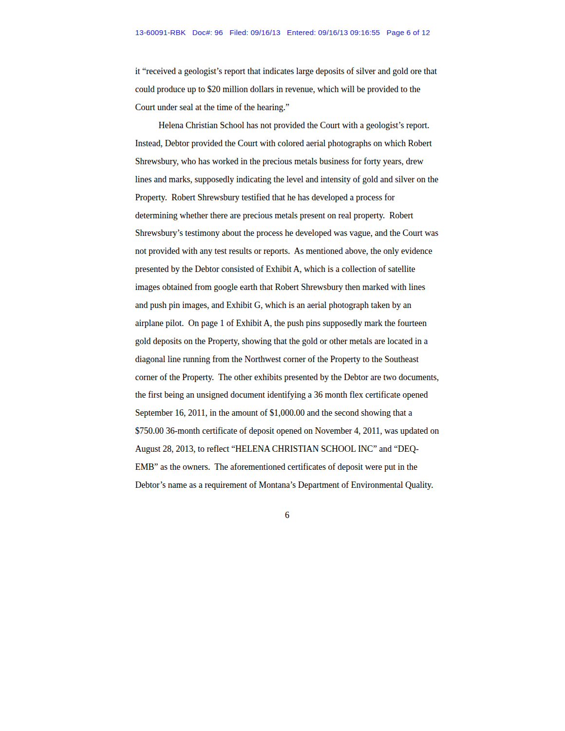13-60091-RBK Doc#: 96 Filed: 09/16/13 Entered: 09/16/13 09:16:55 Page 6 of 12
it “received a geologist’s report that indicates large deposits of silver and gold ore that could produce up to $20 million dollars in revenue, which will be provided to the Court under seal at the time of the hearing.”
Helena Christian School has not provided the Court with a geologist’s report. Instead, Debtor provided the Court with colored aerial photographs on which Robert Shrewsbury, who has worked in the precious metals business for forty years, drew lines and marks, supposedly indicating the level and intensity of gold and silver on the Property. Robert Shrewsbury testified that he has developed a process for determining whether there are precious metals present on real property. Robert Shrewsbury’s testimony about the process he developed was vague, and the Court was not provided with any test results or reports. As mentioned above, the only evidence presented by the Debtor consisted of Exhibit A, which is a collection of satellite images obtained from google earth that Robert Shrewsbury then marked with lines and push pin images, and Exhibit G, which is an aerial photograph taken by an airplane pilot. On page 1 of Exhibit A, the push pins supposedly mark the fourteen gold deposits on the Property, showing that the gold or other metals are located in a diagonal line running from the Northwest corner of the Property to the Southeast corner of the Property. The other exhibits presented by the Debtor are two documents, the first being an unsigned document identifying a 36 month flex certificate opened September 16, 2011, in the amount of $1,000.00 and the second showing that a $750.00 36-month certificate of deposit opened on November 4, 2011, was updated on August 28, 2013, to reflect “HELENA CHRISTIAN SCHOOL INC” and “DEQ-EMB” as the owners. The aforementioned certificates of deposit were put in the Debtor’s name as a requirement of Montana’s Department of Environmental Quality.
6